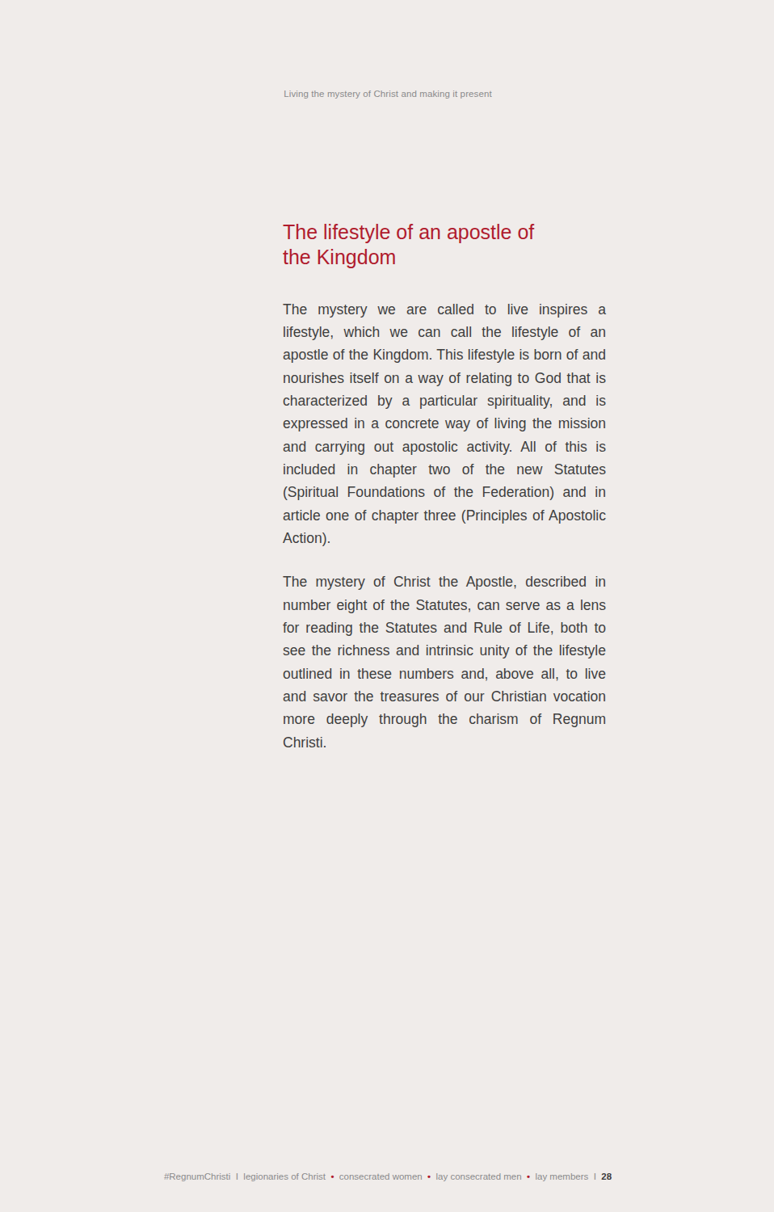Living the mystery of Christ and making it present
The lifestyle of an apostle of
the Kingdom
The mystery we are called to live inspires a lifestyle, which we can call the lifestyle of an apostle of the Kingdom. This lifestyle is born of and nourishes itself on a way of relating to God that is characterized by a particular spirituality, and is expressed in a concrete way of living the mission and carrying out apostolic activity. All of this is included in chapter two of the new Statutes (Spiritual Foundations of the Federation) and in article one of chapter three (Principles of Apostolic Action).
The mystery of Christ the Apostle, described in number eight of the Statutes, can serve as a lens for reading the Statutes and Rule of Life, both to see the richness and intrinsic unity of the lifestyle outlined in these numbers and, above all, to live and savor the treasures of our Christian vocation more deeply through the charism of Regnum Christi.
#RegnumChristi I legionaries of Christ • consecrated women • lay consecrated men • lay members I 28